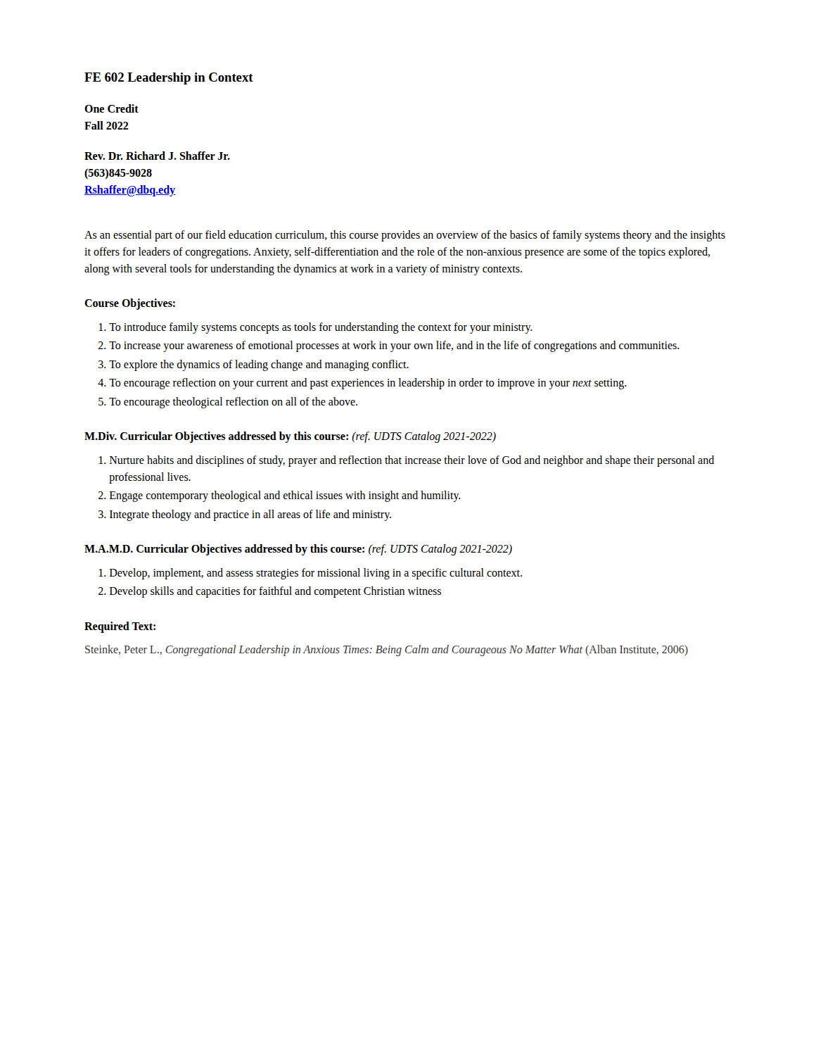FE 602 Leadership in Context
One Credit
Fall 2022
Rev. Dr. Richard J. Shaffer Jr.
(563)845-9028
Rshaffer@dbq.edy
As an essential part of our field education curriculum, this course provides an overview of the basics of family systems theory and the insights it offers for leaders of congregations. Anxiety, self-differentiation and the role of the non-anxious presence are some of the topics explored, along with several tools for understanding the dynamics at work in a variety of ministry contexts.
Course Objectives:
To introduce family systems concepts as tools for understanding the context for your ministry.
To increase your awareness of emotional processes at work in your own life, and in the life of congregations and communities.
To explore the dynamics of leading change and managing conflict.
To encourage reflection on your current and past experiences in leadership in order to improve in your next setting.
To encourage theological reflection on all of the above.
M.Div. Curricular Objectives addressed by this course: (ref. UDTS Catalog 2021-2022)
Nurture habits and disciplines of study, prayer and reflection that increase their love of God and neighbor and shape their personal and professional lives.
Engage contemporary theological and ethical issues with insight and humility.
Integrate theology and practice in all areas of life and ministry.
M.A.M.D. Curricular Objectives addressed by this course: (ref. UDTS Catalog 2021-2022)
Develop, implement, and assess strategies for missional living in a specific cultural context.
Develop skills and capacities for faithful and competent Christian witness
Required Text:
Steinke, Peter L., Congregational Leadership in Anxious Times: Being Calm and Courageous No Matter What (Alban Institute, 2006)